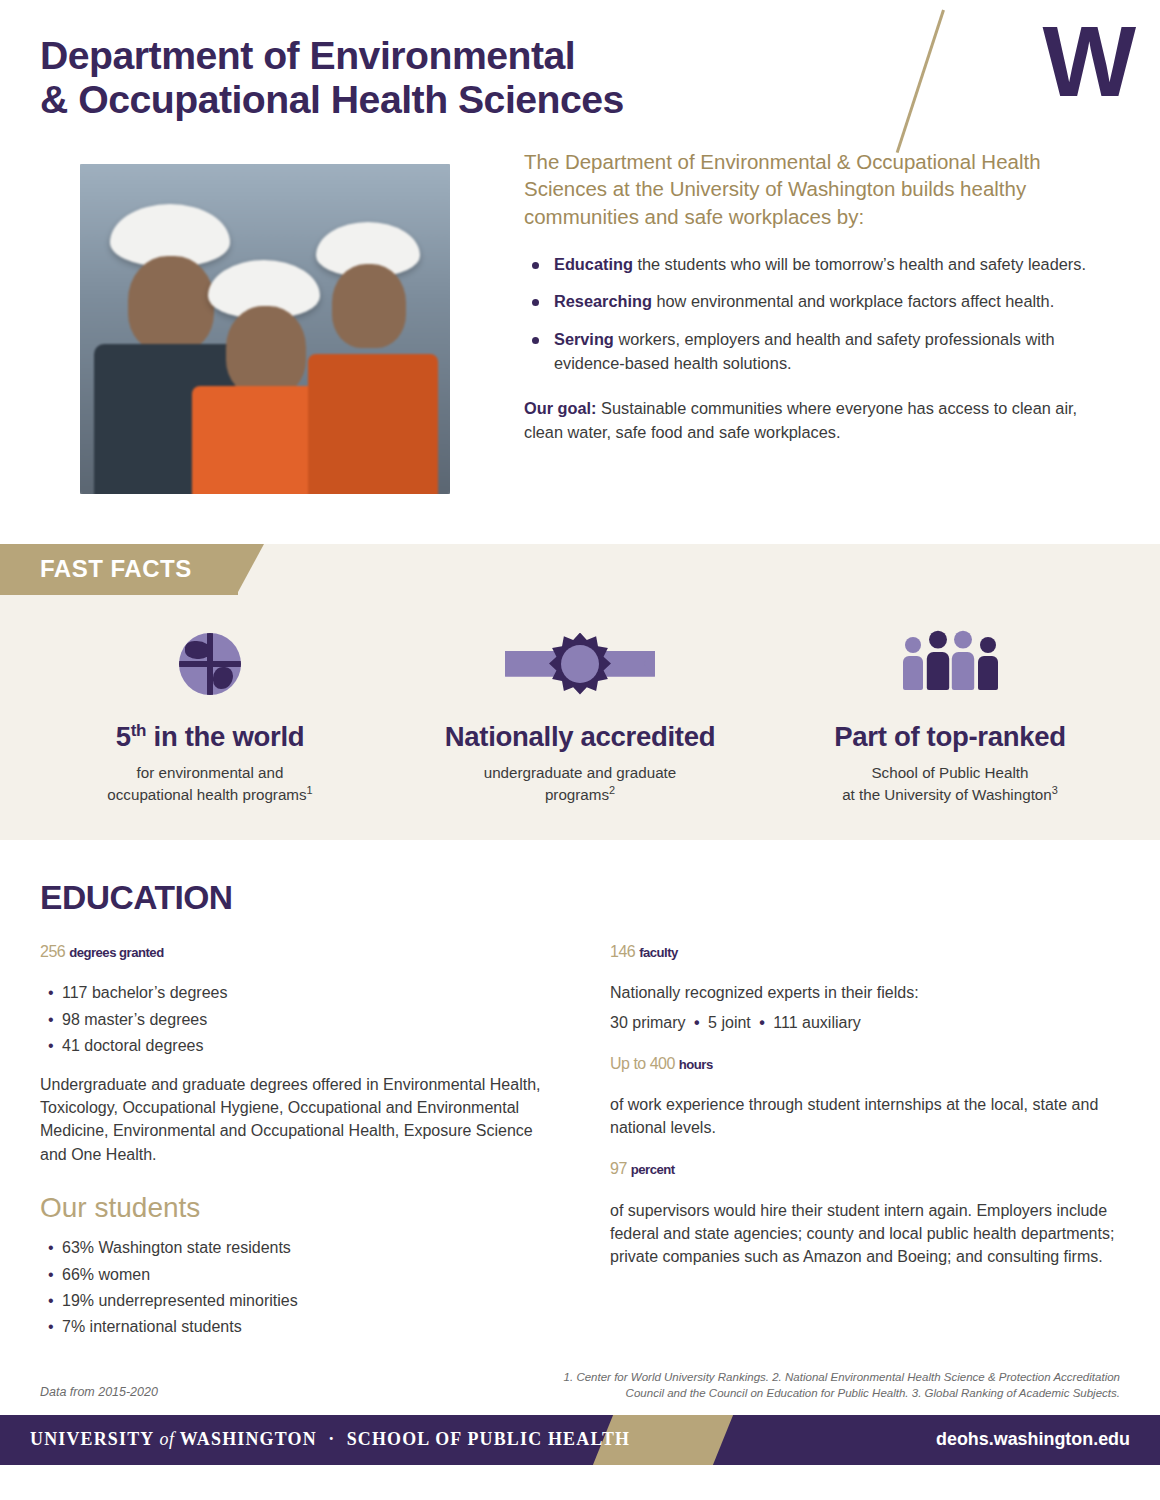W
Department of Environmental
& Occupational Health Sciences
The Department of Environmental & Occupational Health Sciences at the University of Washington builds healthy communities and safe workplaces by:
Educating the students who will be tomorrow’s health and safety leaders.
Researching how environmental and workplace factors affect health.
Serving workers, employers and health and safety professionals with evidence-based health solutions.
Our goal: Sustainable communities where everyone has access to clean air, clean water, safe food and safe workplaces.
FAST FACTS
5th in the world
for environmental and
occupational health programs1
Nationally accredited
undergraduate and graduate
programs2
Part of top-ranked
School of Public Health
at the University of Washington3
EDUCATION
256 degrees granted
117 bachelor’s degrees
98 master’s degrees
41 doctoral degrees
Undergraduate and graduate degrees offered in Environmental Health, Toxicology, Occupational Hygiene, Occupational and Environmental Medicine, Environmental and Occupational Health, Exposure Science and One Health.
Our students
63% Washington state residents
66% women
19% underrepresented minorities
7% international students
146 faculty
Nationally recognized experts in their fields:
30 primary • 5 joint • 111 auxiliary
Up to 400 hours
of work experience through student internships at the local, state and national levels.
97 percent
of supervisors would hire their student intern again. Employers include federal and state agencies; county and local public health departments; private companies such as Amazon and Boeing; and consulting firms.
Data from 2015-2020
1. Center for World University Rankings. 2. National Environmental Health Science & Protection Accreditation Council and the Council on Education for Public Health. 3. Global Ranking of Academic Subjects.
UNIVERSITY of WASHINGTON · SCHOOL OF PUBLIC HEALTH
deohs.washington.edu